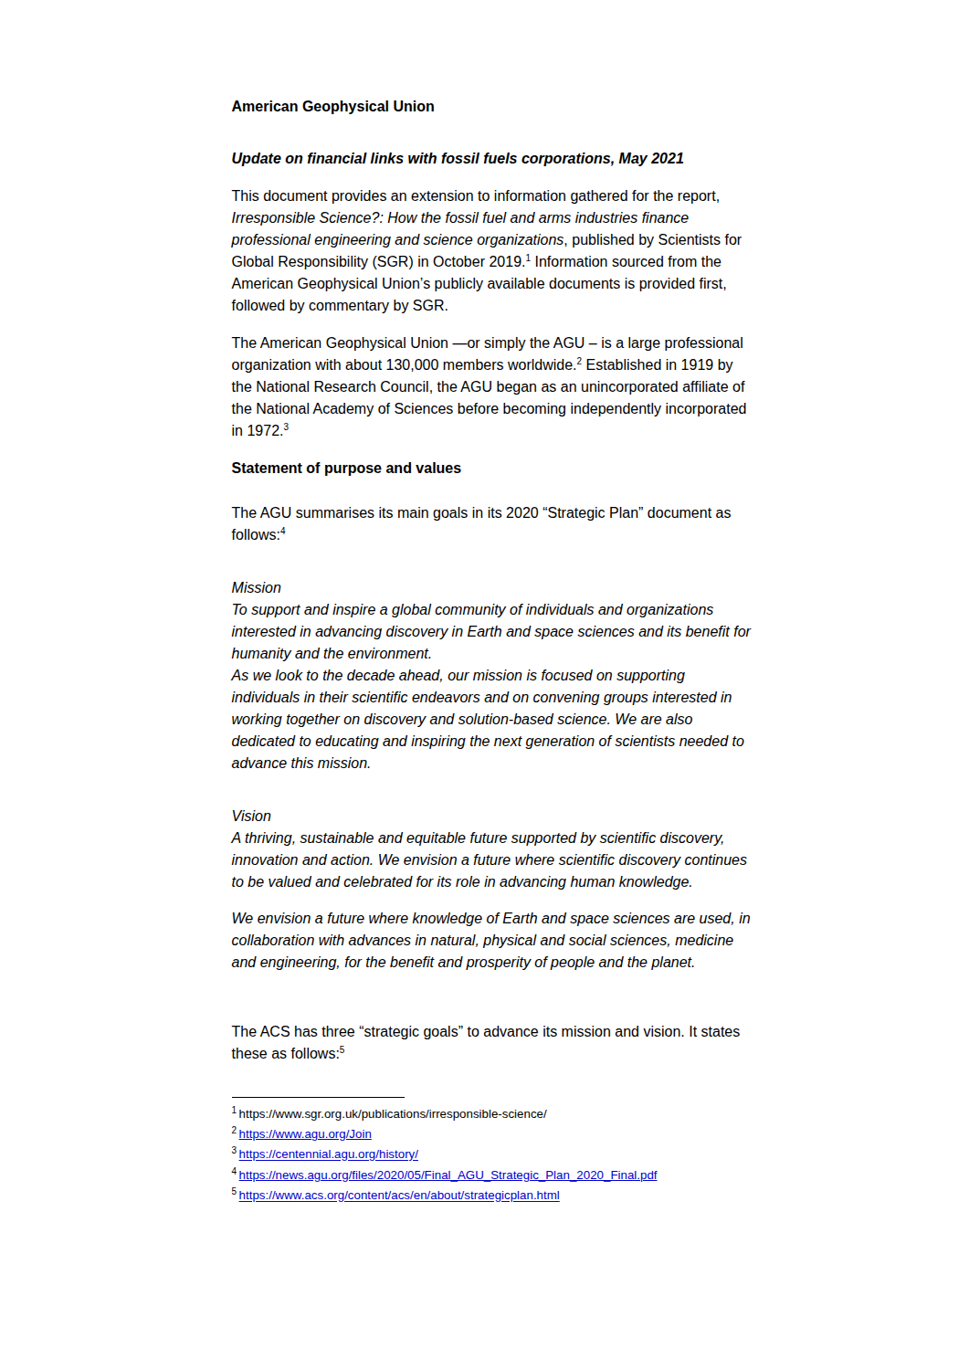American Geophysical Union
Update on financial links with fossil fuels corporations, May 2021
This document provides an extension to information gathered for the report, Irresponsible Science?: How the fossil fuel and arms industries finance professional engineering and science organizations, published by Scientists for Global Responsibility (SGR) in October 2019.1 Information sourced from the American Geophysical Union’s publicly available documents is provided first, followed by commentary by SGR.
The American Geophysical Union —or simply the AGU – is a large professional organization with about 130,000 members worldwide.2 Established in 1919 by the National Research Council, the AGU began as an unincorporated affiliate of the National Academy of Sciences before becoming independently incorporated in 1972.3
Statement of purpose and values
The AGU summarises its main goals in its 2020 “Strategic Plan” document as follows:4
Mission
To support and inspire a global community of individuals and organizations interested in advancing discovery in Earth and space sciences and its benefit for humanity and the environment.
As we look to the decade ahead, our mission is focused on supporting individuals in their scientific endeavors and on convening groups interested in working together on discovery and solution-based science. We are also dedicated to educating and inspiring the next generation of scientists needed to advance this mission.
Vision
A thriving, sustainable and equitable future supported by scientific discovery, innovation and action. We envision a future where scientific discovery continues to be valued and celebrated for its role in advancing human knowledge.
We envision a future where knowledge of Earth and space sciences are used, in collaboration with advances in natural, physical and social sciences, medicine and engineering, for the benefit and prosperity of people and the planet.
The ACS has three “strategic goals” to advance its mission and vision. It states these as follows:5
1 https://www.sgr.org.uk/publications/irresponsible-science/
2 https://www.agu.org/Join
3 https://centennial.agu.org/history/
4 https://news.agu.org/files/2020/05/Final_AGU_Strategic_Plan_2020_Final.pdf
5 https://www.acs.org/content/acs/en/about/strategicplan.html